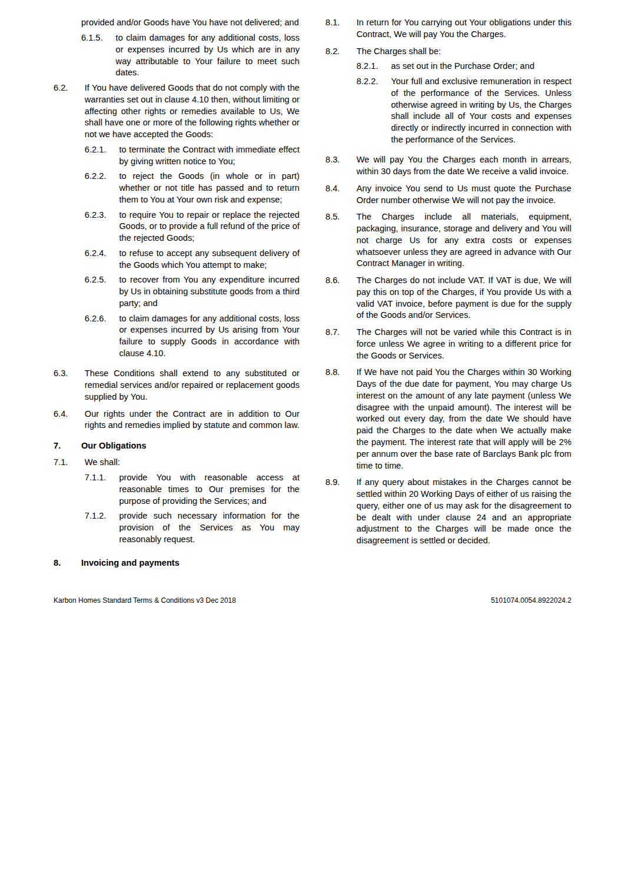provided and/or Goods have You have not delivered; and
6.1.5. to claim damages for any additional costs, loss or expenses incurred by Us which are in any way attributable to Your failure to meet such dates.
6.2. If You have delivered Goods that do not comply with the warranties set out in clause 4.10 then, without limiting or affecting other rights or remedies available to Us, We shall have one or more of the following rights whether or not we have accepted the Goods:
6.2.1. to terminate the Contract with immediate effect by giving written notice to You;
6.2.2. to reject the Goods (in whole or in part) whether or not title has passed and to return them to You at Your own risk and expense;
6.2.3. to require You to repair or replace the rejected Goods, or to provide a full refund of the price of the rejected Goods;
6.2.4. to refuse to accept any subsequent delivery of the Goods which You attempt to make;
6.2.5. to recover from You any expenditure incurred by Us in obtaining substitute goods from a third party; and
6.2.6. to claim damages for any additional costs, loss or expenses incurred by Us arising from Your failure to supply Goods in accordance with clause 4.10.
6.3. These Conditions shall extend to any substituted or remedial services and/or repaired or replacement goods supplied by You.
6.4. Our rights under the Contract are in addition to Our rights and remedies implied by statute and common law.
7. Our Obligations
7.1. We shall:
7.1.1. provide You with reasonable access at reasonable times to Our premises for the purpose of providing the Services; and
7.1.2. provide such necessary information for the provision of the Services as You may reasonably request.
8. Invoicing and payments
8.1. In return for You carrying out Your obligations under this Contract, We will pay You the Charges.
8.2. The Charges shall be:
8.2.1. as set out in the Purchase Order; and
8.2.2. Your full and exclusive remuneration in respect of the performance of the Services. Unless otherwise agreed in writing by Us, the Charges shall include all of Your costs and expenses directly or indirectly incurred in connection with the performance of the Services.
8.3. We will pay You the Charges each month in arrears, within 30 days from the date We receive a valid invoice.
8.4. Any invoice You send to Us must quote the Purchase Order number otherwise We will not pay the invoice.
8.5. The Charges include all materials, equipment, packaging, insurance, storage and delivery and You will not charge Us for any extra costs or expenses whatsoever unless they are agreed in advance with Our Contract Manager in writing.
8.6. The Charges do not include VAT. If VAT is due, We will pay this on top of the Charges, if You provide Us with a valid VAT invoice, before payment is due for the supply of the Goods and/or Services.
8.7. The Charges will not be varied while this Contract is in force unless We agree in writing to a different price for the Goods or Services.
8.8. If We have not paid You the Charges within 30 Working Days of the due date for payment, You may charge Us interest on the amount of any late payment (unless We disagree with the unpaid amount). The interest will be worked out every day, from the date We should have paid the Charges to the date when We actually make the payment. The interest rate that will apply will be 2% per annum over the base rate of Barclays Bank plc from time to time.
8.9. If any query about mistakes in the Charges cannot be settled within 20 Working Days of either of us raising the query, either one of us may ask for the disagreement to be dealt with under clause 24 and an appropriate adjustment to the Charges will be made once the disagreement is settled or decided.
Karbon Homes Standard Terms & Conditions v3 Dec 2018 5101074.0054.8922024.2